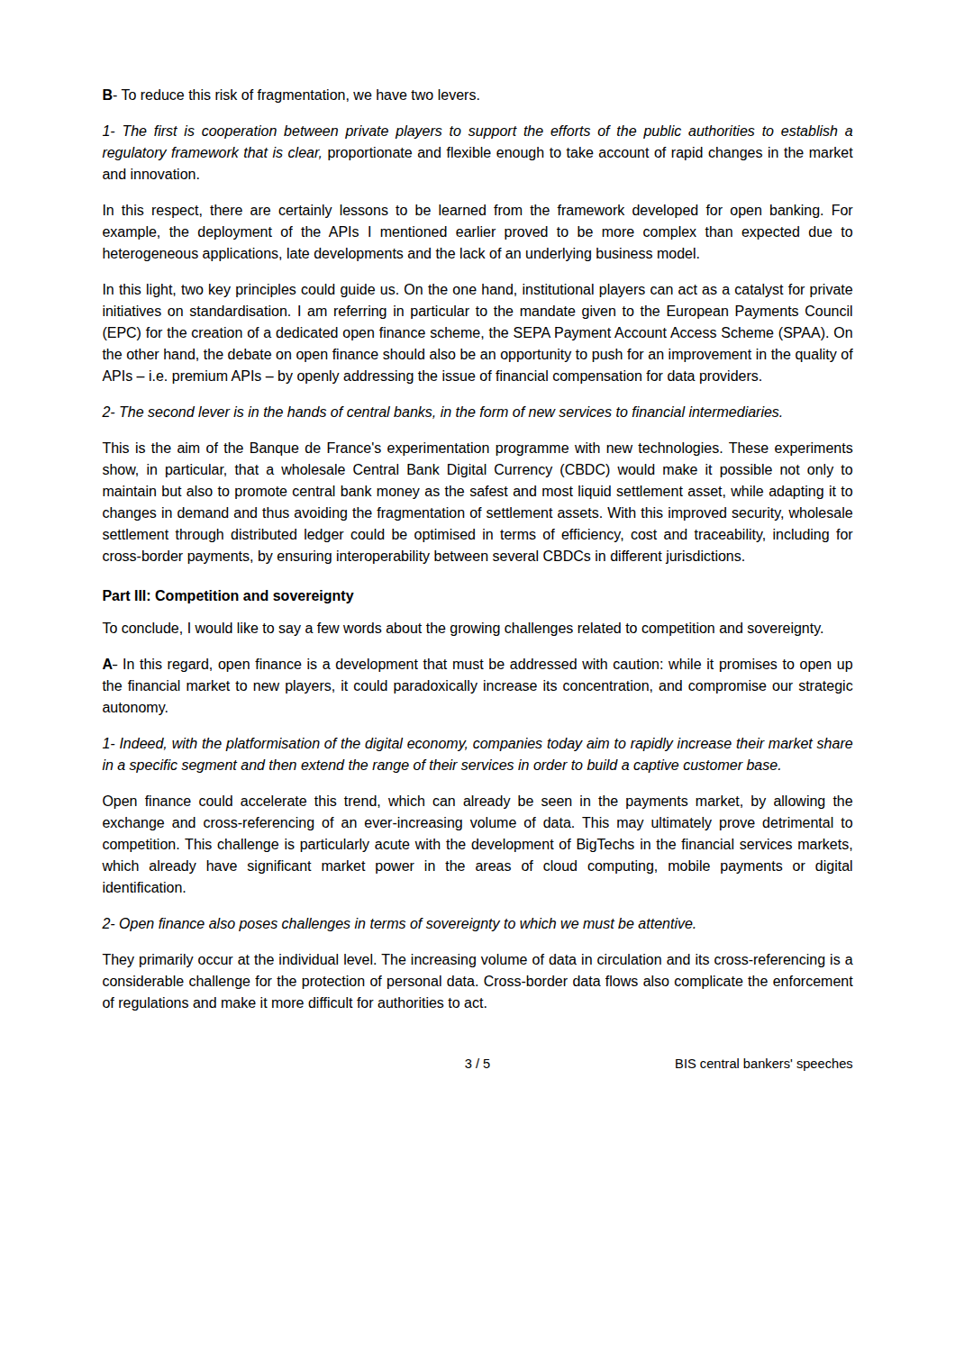B- To reduce this risk of fragmentation, we have two levers.
1- The first is cooperation between private players to support the efforts of the public authorities to establish a regulatory framework that is clear, proportionate and flexible enough to take account of rapid changes in the market and innovation.
In this respect, there are certainly lessons to be learned from the framework developed for open banking. For example, the deployment of the APIs I mentioned earlier proved to be more complex than expected due to heterogeneous applications, late developments and the lack of an underlying business model.
In this light, two key principles could guide us. On the one hand, institutional players can act as a catalyst for private initiatives on standardisation. I am referring in particular to the mandate given to the European Payments Council (EPC) for the creation of a dedicated open finance scheme, the SEPA Payment Account Access Scheme (SPAA). On the other hand, the debate on open finance should also be an opportunity to push for an improvement in the quality of APIs – i.e. premium APIs – by openly addressing the issue of financial compensation for data providers.
2- The second lever is in the hands of central banks, in the form of new services to financial intermediaries.
This is the aim of the Banque de France's experimentation programme with new technologies. These experiments show, in particular, that a wholesale Central Bank Digital Currency (CBDC) would make it possible not only to maintain but also to promote central bank money as the safest and most liquid settlement asset, while adapting it to changes in demand and thus avoiding the fragmentation of settlement assets. With this improved security, wholesale settlement through distributed ledger could be optimised in terms of efficiency, cost and traceability, including for cross-border payments, by ensuring interoperability between several CBDCs in different jurisdictions.
Part III: Competition and sovereignty
To conclude, I would like to say a few words about the growing challenges related to competition and sovereignty.
A- In this regard, open finance is a development that must be addressed with caution: while it promises to open up the financial market to new players, it could paradoxically increase its concentration, and compromise our strategic autonomy.
1- Indeed, with the platformisation of the digital economy, companies today aim to rapidly increase their market share in a specific segment and then extend the range of their services in order to build a captive customer base.
Open finance could accelerate this trend, which can already be seen in the payments market, by allowing the exchange and cross-referencing of an ever-increasing volume of data. This may ultimately prove detrimental to competition. This challenge is particularly acute with the development of BigTechs in the financial services markets, which already have significant market power in the areas of cloud computing, mobile payments or digital identification.
2- Open finance also poses challenges in terms of sovereignty to which we must be attentive.
They primarily occur at the individual level. The increasing volume of data in circulation and its cross-referencing is a considerable challenge for the protection of personal data. Cross-border data flows also complicate the enforcement of regulations and make it more difficult for authorities to act.
3 / 5 BIS central bankers' speeches